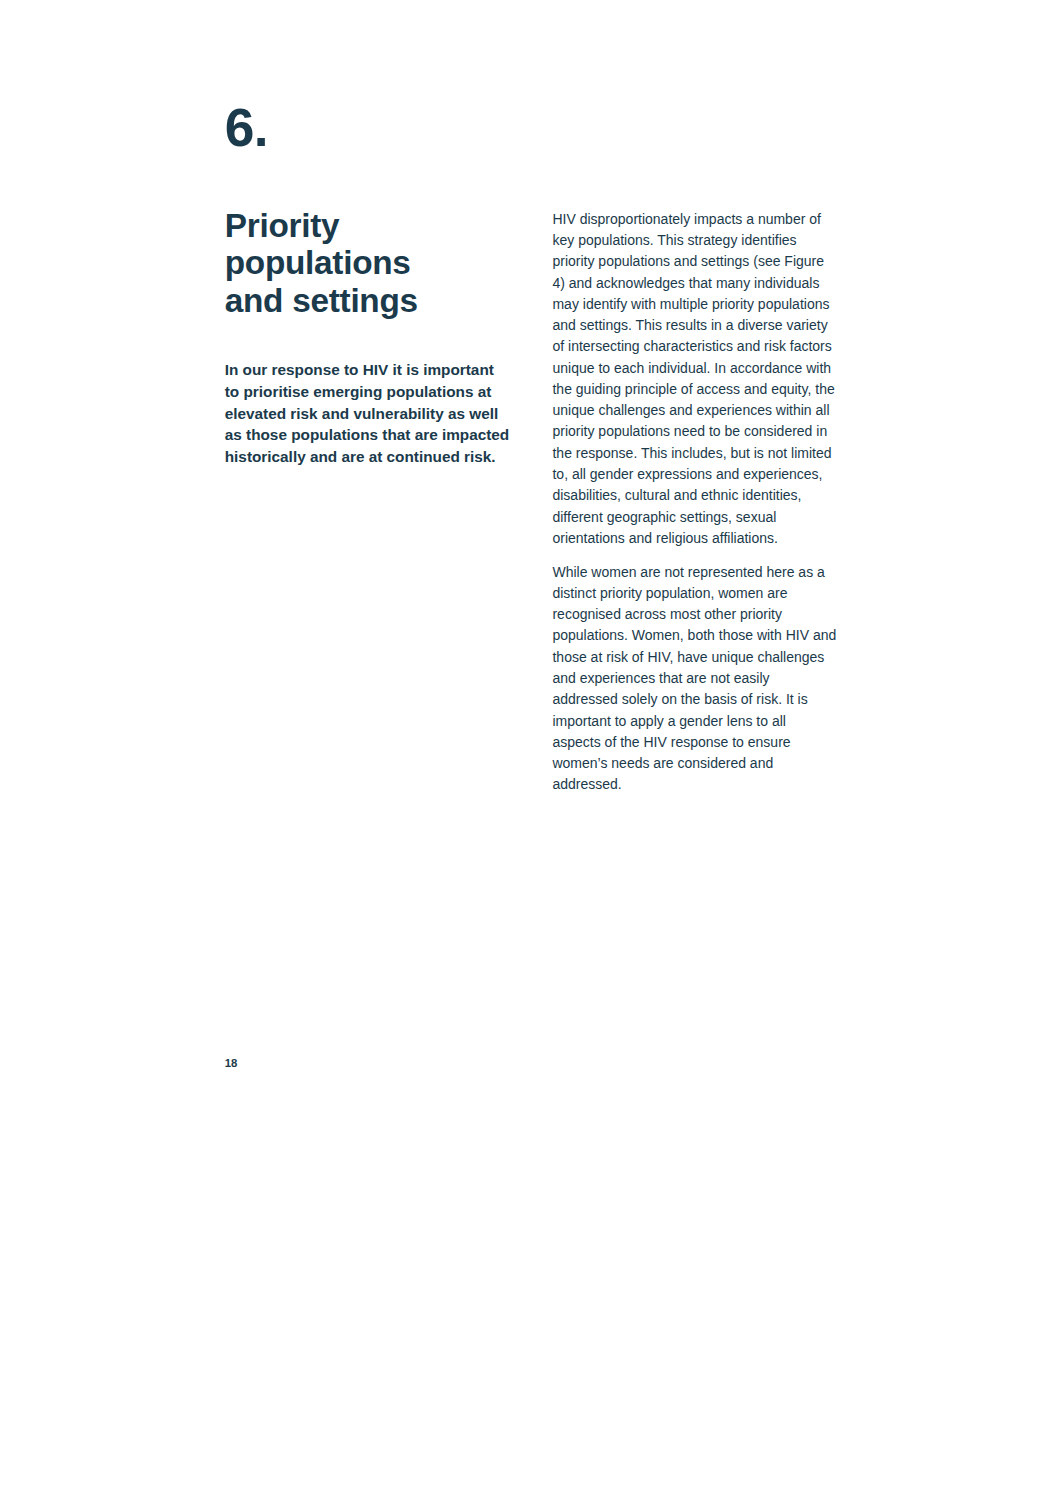6.
Priority
populations
and settings
In our response to HIV it is important to prioritise emerging populations at elevated risk and vulnerability as well as those populations that are impacted historically and are at continued risk.
HIV disproportionately impacts a number of key populations. This strategy identifies priority populations and settings (see Figure 4) and acknowledges that many individuals may identify with multiple priority populations and settings. This results in a diverse variety of intersecting characteristics and risk factors unique to each individual. In accordance with the guiding principle of access and equity, the unique challenges and experiences within all priority populations need to be considered in the response. This includes, but is not limited to, all gender expressions and experiences, disabilities, cultural and ethnic identities, different geographic settings, sexual orientations and religious affiliations.
While women are not represented here as a distinct priority population, women are recognised across most other priority populations. Women, both those with HIV and those at risk of HIV, have unique challenges and experiences that are not easily addressed solely on the basis of risk. It is important to apply a gender lens to all aspects of the HIV response to ensure women’s needs are considered and addressed.
18